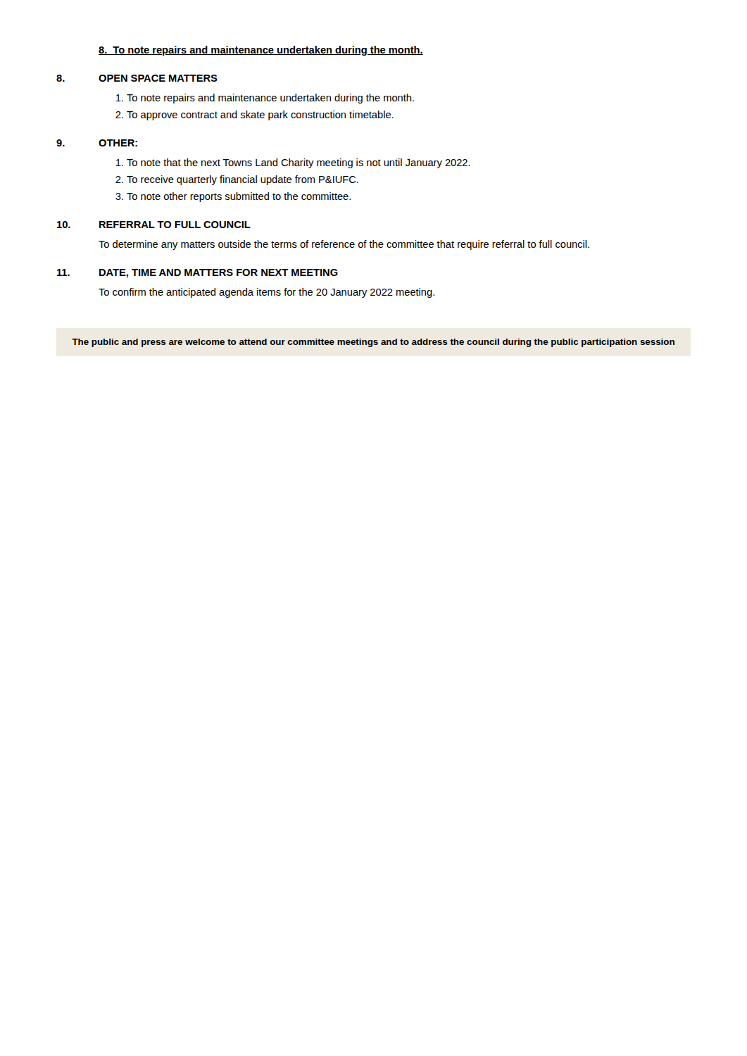8. To note repairs and maintenance undertaken during the month.
8.
Open Space Matters
To note repairs and maintenance undertaken during the month.
To approve contract and skate park construction timetable.
9.
Other:
To note that the next Towns Land Charity meeting is not until January 2022.
To receive quarterly financial update from P&IUFC.
To note other reports submitted to the committee.
10.
Referral to Full Council
To determine any matters outside the terms of reference of the committee that require referral to full council.
11.
Date, Time and Matters for Next Meeting
To confirm the anticipated agenda items for the 20 January 2022 meeting.
The public and press are welcome to attend our committee meetings and to address the council during the public participation session